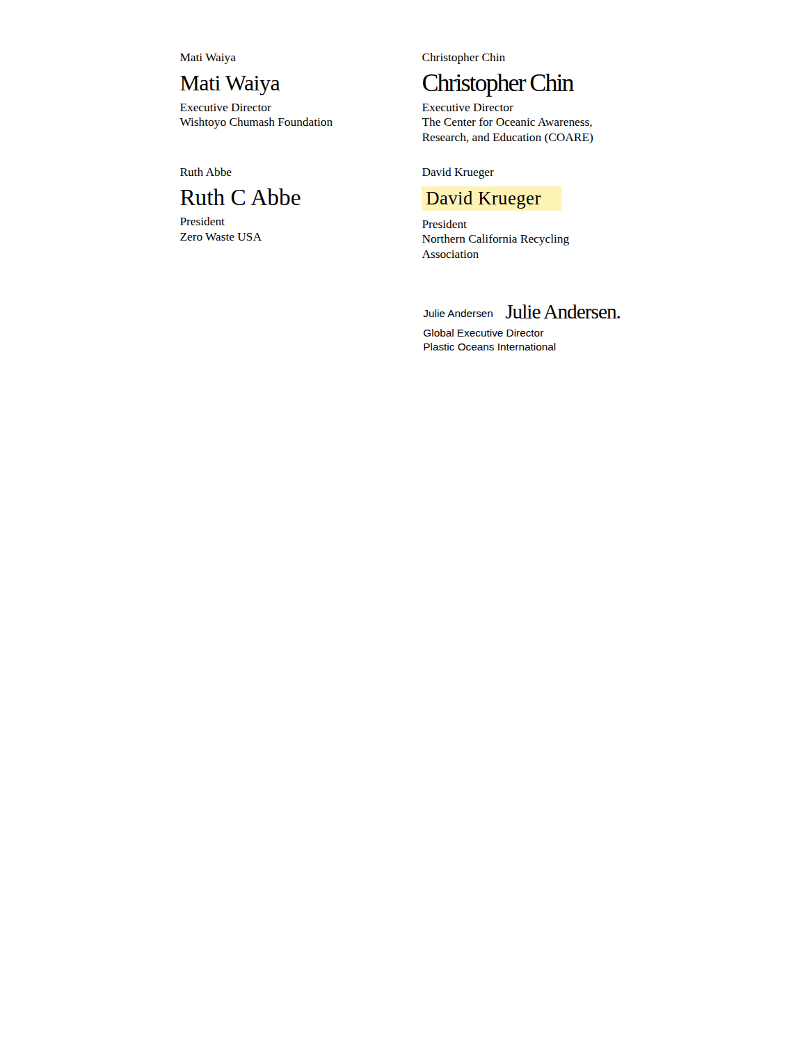Mati Waiya
Mati Waiya
Executive Director
Wishtoyo Chumash Foundation
Ruth Abbe
Ruth C Abbe
President
Zero Waste USA
Christopher Chin
Christopher Chin
Executive Director
The Center for Oceanic Awareness, Research, and Education (COARE)
David Krueger
David Krueger
President
Northern California Recycling Association
Julie Andersen
Julie Andersen.
Global Executive Director
Plastic Oceans International